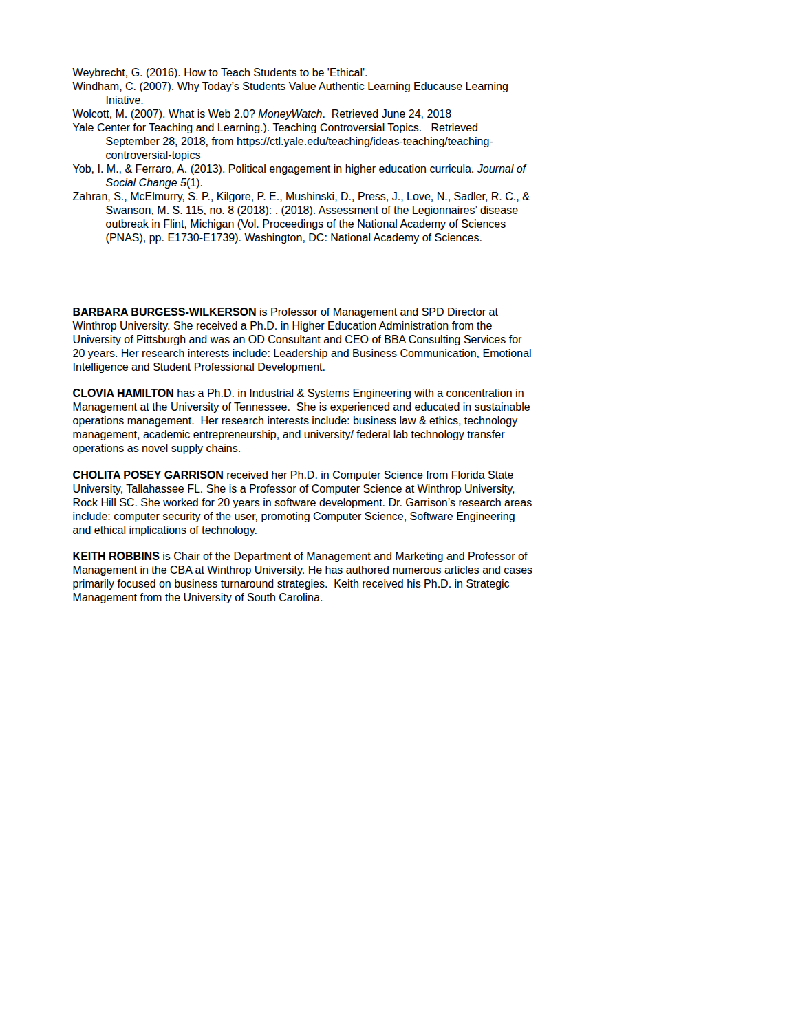Weybrecht, G. (2016). How to Teach Students to be 'Ethical'.
Windham, C. (2007). Why Today’s Students Value Authentic Learning Educause Learning Iniative.
Wolcott, M. (2007). What is Web 2.0? MoneyWatch. Retrieved June 24, 2018
Yale Center for Teaching and Learning.). Teaching Controversial Topics. Retrieved September 28, 2018, from https://ctl.yale.edu/teaching/ideas-teaching/teaching-controversial-topics
Yob, I. M., & Ferraro, A. (2013). Political engagement in higher education curricula. Journal of Social Change 5(1).
Zahran, S., McElmurry, S. P., Kilgore, P. E., Mushinski, D., Press, J., Love, N., Sadler, R. C., & Swanson, M. S. 115, no. 8 (2018): . (2018). Assessment of the Legionnaires’ disease outbreak in Flint, Michigan (Vol. Proceedings of the National Academy of Sciences (PNAS), pp. E1730-E1739). Washington, DC: National Academy of Sciences.
BARBARA BURGESS-WILKERSON is Professor of Management and SPD Director at Winthrop University. She received a Ph.D. in Higher Education Administration from the University of Pittsburgh and was an OD Consultant and CEO of BBA Consulting Services for 20 years. Her research interests include: Leadership and Business Communication, Emotional Intelligence and Student Professional Development.
CLOVIA HAMILTON has a Ph.D. in Industrial & Systems Engineering with a concentration in Management at the University of Tennessee. She is experienced and educated in sustainable operations management. Her research interests include: business law & ethics, technology management, academic entrepreneurship, and university/ federal lab technology transfer operations as novel supply chains.
CHOLITA POSEY GARRISON received her Ph.D. in Computer Science from Florida State University, Tallahassee FL. She is a Professor of Computer Science at Winthrop University, Rock Hill SC. She worked for 20 years in software development. Dr. Garrison’s research areas include: computer security of the user, promoting Computer Science, Software Engineering and ethical implications of technology.
KEITH ROBBINS is Chair of the Department of Management and Marketing and Professor of Management in the CBA at Winthrop University. He has authored numerous articles and cases primarily focused on business turnaround strategies. Keith received his Ph.D. in Strategic Management from the University of South Carolina.